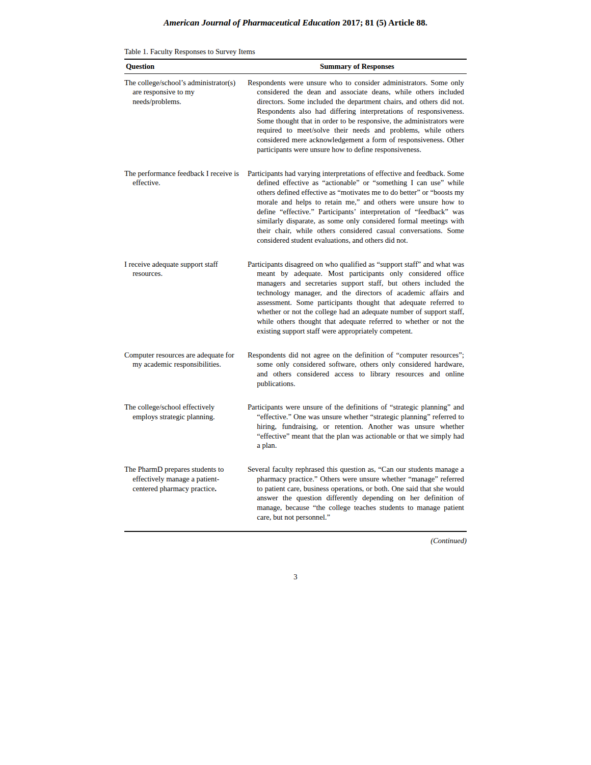American Journal of Pharmaceutical Education 2017; 81 (5) Article 88.
Table 1. Faculty Responses to Survey Items
| Question | Summary of Responses |
| --- | --- |
| The college/school’s administrator(s) are responsive to my needs/problems. | Respondents were unsure who to consider administrators. Some only considered the dean and associate deans, while others included directors. Some included the department chairs, and others did not. Respondents also had differing interpretations of responsiveness. Some thought that in order to be responsive, the administrators were required to meet/solve their needs and problems, while others considered mere acknowledgement a form of responsiveness. Other participants were unsure how to define responsiveness. |
| The performance feedback I receive is effective. | Participants had varying interpretations of effective and feedback. Some defined effective as “actionable” or “something I can use” while others defined effective as “motivates me to do better” or “boosts my morale and helps to retain me,” and others were unsure how to define “effective.” Participants’ interpretation of “feedback” was similarly disparate, as some only considered formal meetings with their chair, while others considered casual conversations. Some considered student evaluations, and others did not. |
| I receive adequate support staff resources. | Participants disagreed on who qualified as “support staff” and what was meant by adequate. Most participants only considered office managers and secretaries support staff, but others included the technology manager, and the directors of academic affairs and assessment. Some participants thought that adequate referred to whether or not the college had an adequate number of support staff, while others thought that adequate referred to whether or not the existing support staff were appropriately competent. |
| Computer resources are adequate for my academic responsibilities. | Respondents did not agree on the definition of “computer resources”; some only considered software, others only considered hardware, and others considered access to library resources and online publications. |
| The college/school effectively employs strategic planning. | Participants were unsure of the definitions of “strategic planning” and “effective.” One was unsure whether “strategic planning” referred to hiring, fundraising, or retention. Another was unsure whether “effective” meant that the plan was actionable or that we simply had a plan. |
| The PharmD prepares students to effectively manage a patient-centered pharmacy practice . | Several faculty rephrased this question as, “Can our students manage a pharmacy practice.” Others were unsure whether “manage” referred to patient care, business operations, or both. One said that she would answer the question differently depending on her definition of manage, because “the college teaches students to manage patient care, but not personnel.” |
(Continued)
3